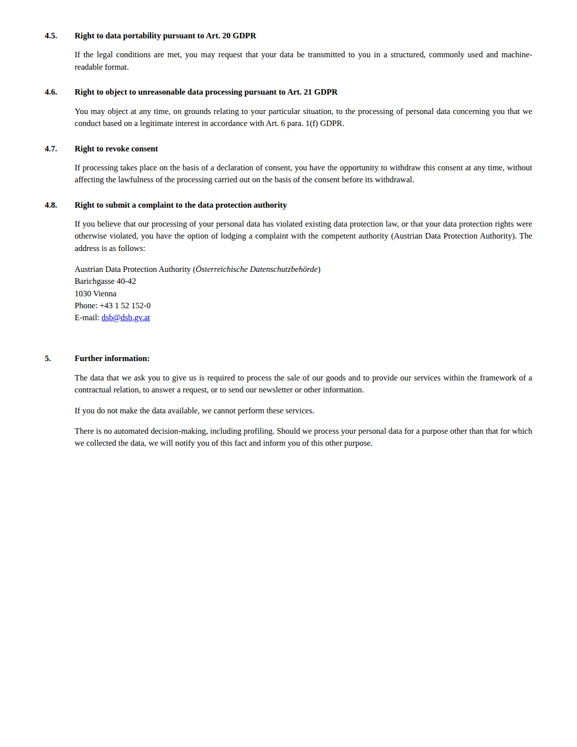4.5. Right to data portability pursuant to Art. 20 GDPR
If the legal conditions are met, you may request that your data be transmitted to you in a structured, commonly used and machine-readable format.
4.6. Right to object to unreasonable data processing pursuant to Art. 21 GDPR
You may object at any time, on grounds relating to your particular situation, to the processing of personal data concerning you that we conduct based on a legitimate interest in accordance with Art. 6 para. 1(f) GDPR.
4.7. Right to revoke consent
If processing takes place on the basis of a declaration of consent, you have the opportunity to withdraw this consent at any time, without affecting the lawfulness of the processing carried out on the basis of the consent before its withdrawal.
4.8. Right to submit a complaint to the data protection authority
If you believe that our processing of your personal data has violated existing data protection law, or that your data protection rights were otherwise violated, you have the option of lodging a complaint with the competent authority (Austrian Data Protection Authority). The address is as follows:
Austrian Data Protection Authority (Österreichische Datenschutzbehörde)
Barichgasse 40-42
1030 Vienna
Phone: +43 1 52 152-0
E-mail: dsb@dsb.gv.at
5. Further information:
The data that we ask you to give us is required to process the sale of our goods and to provide our services within the framework of a contractual relation, to answer a request, or to send our newsletter or other information.
If you do not make the data available, we cannot perform these services.
There is no automated decision-making, including profiling. Should we process your personal data for a purpose other than that for which we collected the data, we will notify you of this fact and inform you of this other purpose.